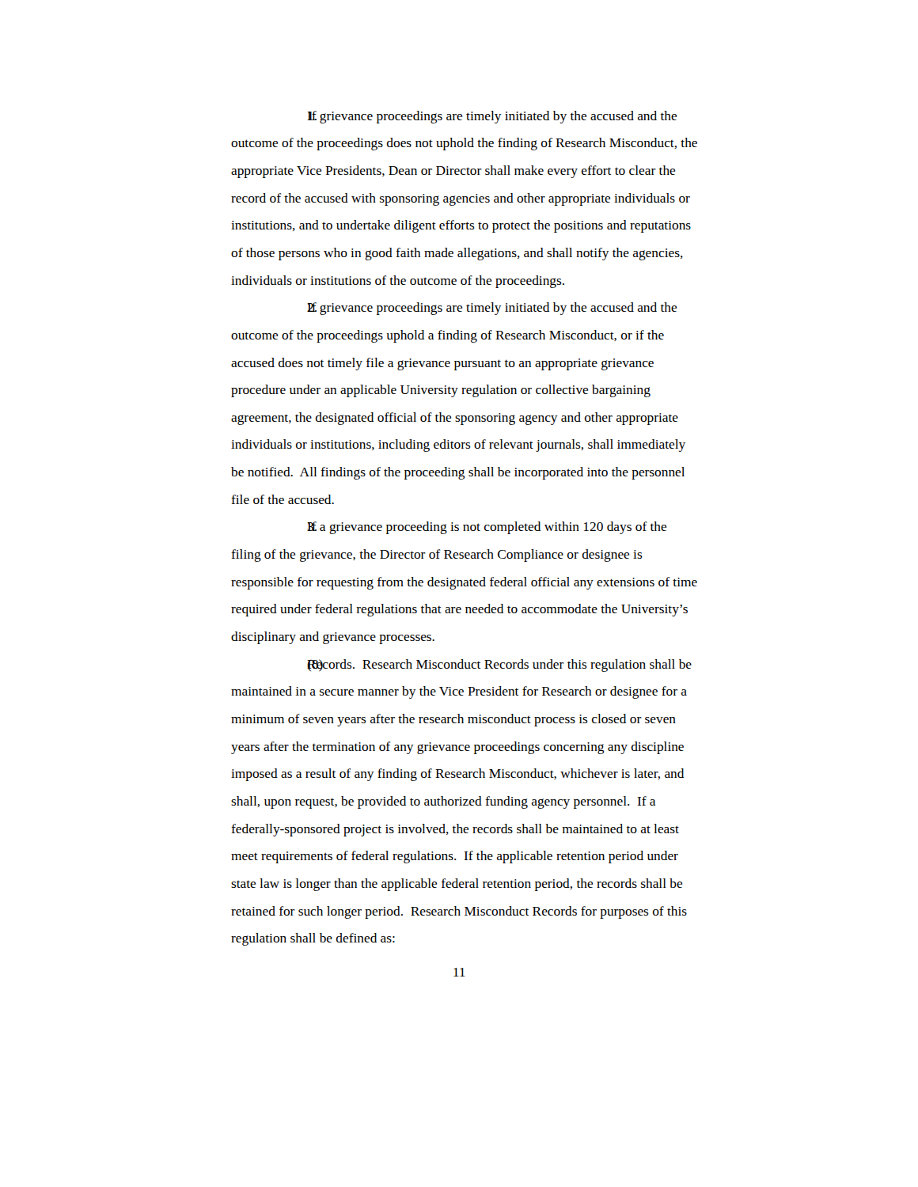1. If grievance proceedings are timely initiated by the accused and the outcome of the proceedings does not uphold the finding of Research Misconduct, the appropriate Vice Presidents, Dean or Director shall make every effort to clear the record of the accused with sponsoring agencies and other appropriate individuals or institutions, and to undertake diligent efforts to protect the positions and reputations of those persons who in good faith made allegations, and shall notify the agencies, individuals or institutions of the outcome of the proceedings.
2. If grievance proceedings are timely initiated by the accused and the outcome of the proceedings uphold a finding of Research Misconduct, or if the accused does not timely file a grievance pursuant to an appropriate grievance procedure under an applicable University regulation or collective bargaining agreement, the designated official of the sponsoring agency and other appropriate individuals or institutions, including editors of relevant journals, shall immediately be notified. All findings of the proceeding shall be incorporated into the personnel file of the accused.
3. If a grievance proceeding is not completed within 120 days of the filing of the grievance, the Director of Research Compliance or designee is responsible for requesting from the designated federal official any extensions of time required under federal regulations that are needed to accommodate the University’s disciplinary and grievance processes.
(8) Records. Research Misconduct Records under this regulation shall be maintained in a secure manner by the Vice President for Research or designee for a minimum of seven years after the research misconduct process is closed or seven years after the termination of any grievance proceedings concerning any discipline imposed as a result of any finding of Research Misconduct, whichever is later, and shall, upon request, be provided to authorized funding agency personnel. If a federally-sponsored project is involved, the records shall be maintained to at least meet requirements of federal regulations. If the applicable retention period under state law is longer than the applicable federal retention period, the records shall be retained for such longer period. Research Misconduct Records for purposes of this regulation shall be defined as:
11